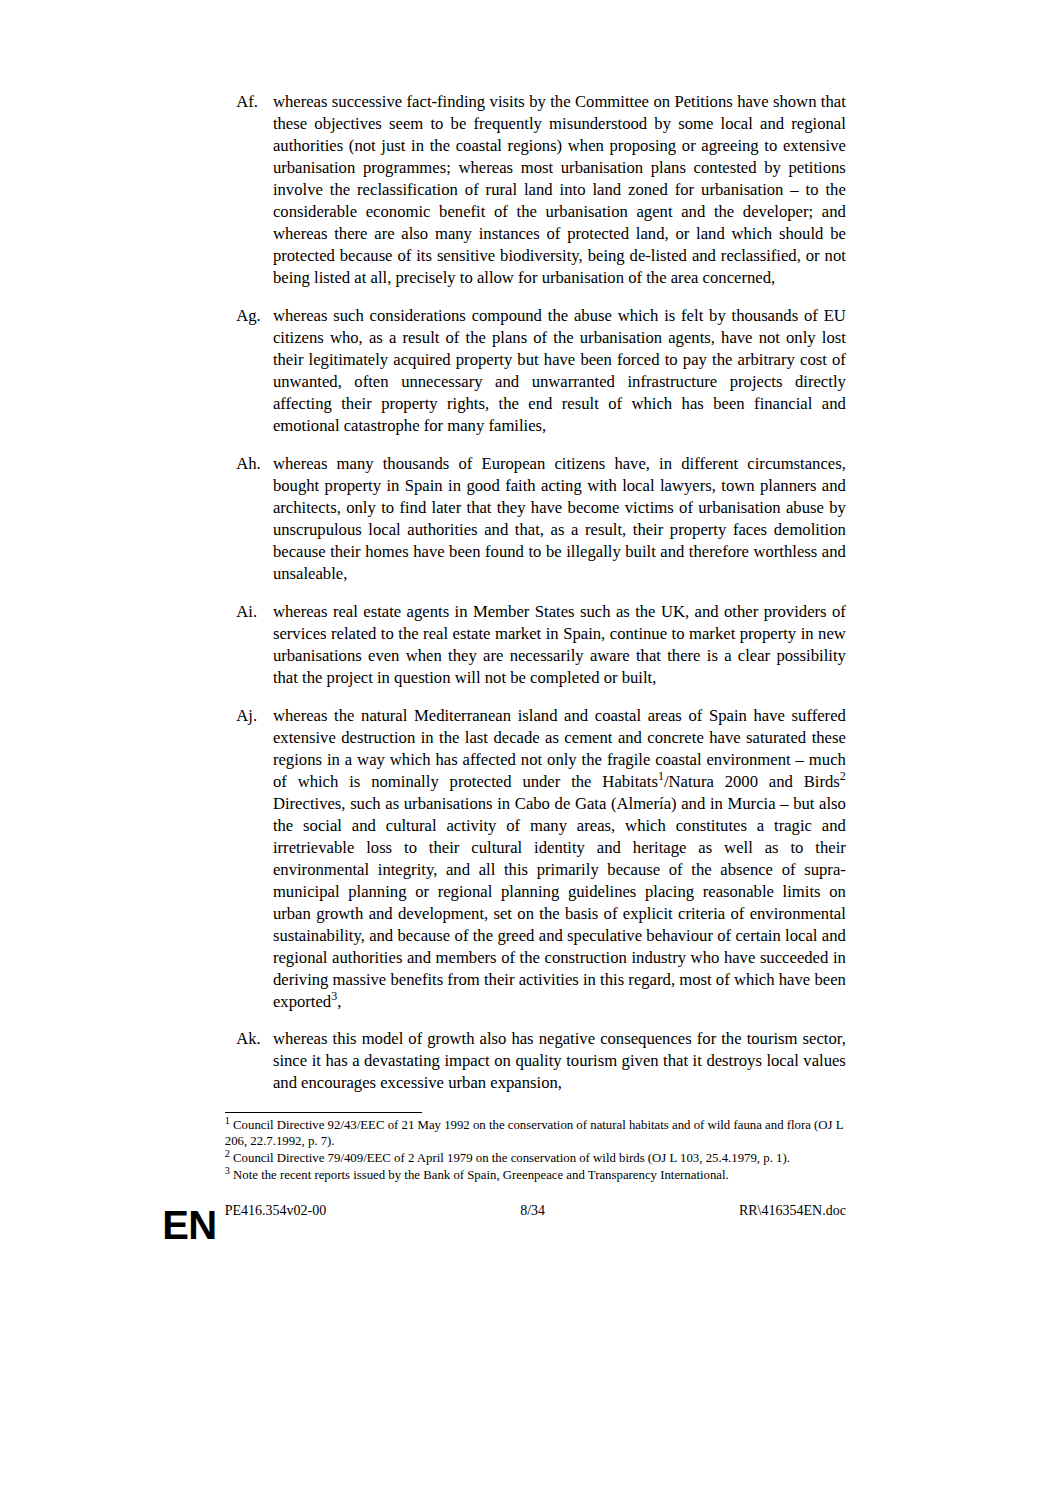Af.
whereas successive fact-finding visits by the Committee on Petitions have shown that these objectives seem to be frequently misunderstood by some local and regional authorities (not just in the coastal regions) when proposing or agreeing to extensive urbanisation programmes; whereas most urbanisation plans contested by petitions involve the reclassification of rural land into land zoned for urbanisation – to the considerable economic benefit of the urbanisation agent and the developer; and whereas there are also many instances of protected land, or land which should be protected because of its sensitive biodiversity, being de-listed and reclassified, or not being listed at all, precisely to allow for urbanisation of the area concerned,
Ag.
whereas such considerations compound the abuse which is felt by thousands of EU citizens who, as a result of the plans of the urbanisation agents, have not only lost their legitimately acquired property but have been forced to pay the arbitrary cost of unwanted, often unnecessary and unwarranted infrastructure projects directly affecting their property rights, the end result of which has been financial and emotional catastrophe for many families,
Ah.
whereas many thousands of European citizens have, in different circumstances, bought property in Spain in good faith acting with local lawyers, town planners and architects, only to find later that they have become victims of urbanisation abuse by unscrupulous local authorities and that, as a result, their property faces demolition because their homes have been found to be illegally built and therefore worthless and unsaleable,
Ai.
whereas real estate agents in Member States such as the UK, and other providers of services related to the real estate market in Spain, continue to market property in new urbanisations even when they are necessarily aware that there is a clear possibility that the project in question will not be completed or built,
Aj.
whereas the natural Mediterranean island and coastal areas of Spain have suffered extensive destruction in the last decade as cement and concrete have saturated these regions in a way which has affected not only the fragile coastal environment – much of which is nominally protected under the Habitats1/Natura 2000 and Birds2 Directives, such as urbanisations in Cabo de Gata (Almería) and in Murcia – but also the social and cultural activity of many areas, which constitutes a tragic and irretrievable loss to their cultural identity and heritage as well as to their environmental integrity, and all this primarily because of the absence of supra-municipal planning or regional planning guidelines placing reasonable limits on urban growth and development, set on the basis of explicit criteria of environmental sustainability, and because of the greed and speculative behaviour of certain local and regional authorities and members of the construction industry who have succeeded in deriving massive benefits from their activities in this regard, most of which have been exported3,
Ak.
whereas this model of growth also has negative consequences for the tourism sector, since it has a devastating impact on quality tourism given that it destroys local values and encourages excessive urban expansion,
1 Council Directive 92/43/EEC of 21 May 1992 on the conservation of natural habitats and of wild fauna and flora (OJ L 206, 22.7.1992, p. 7).
2 Council Directive 79/409/EEC of 2 April 1979 on the conservation of wild birds (OJ L 103, 25.4.1979, p. 1).
3 Note the recent reports issued by the Bank of Spain, Greenpeace and Transparency International.
PE416.354v02-00
8/34
RR\416354EN.doc
EN